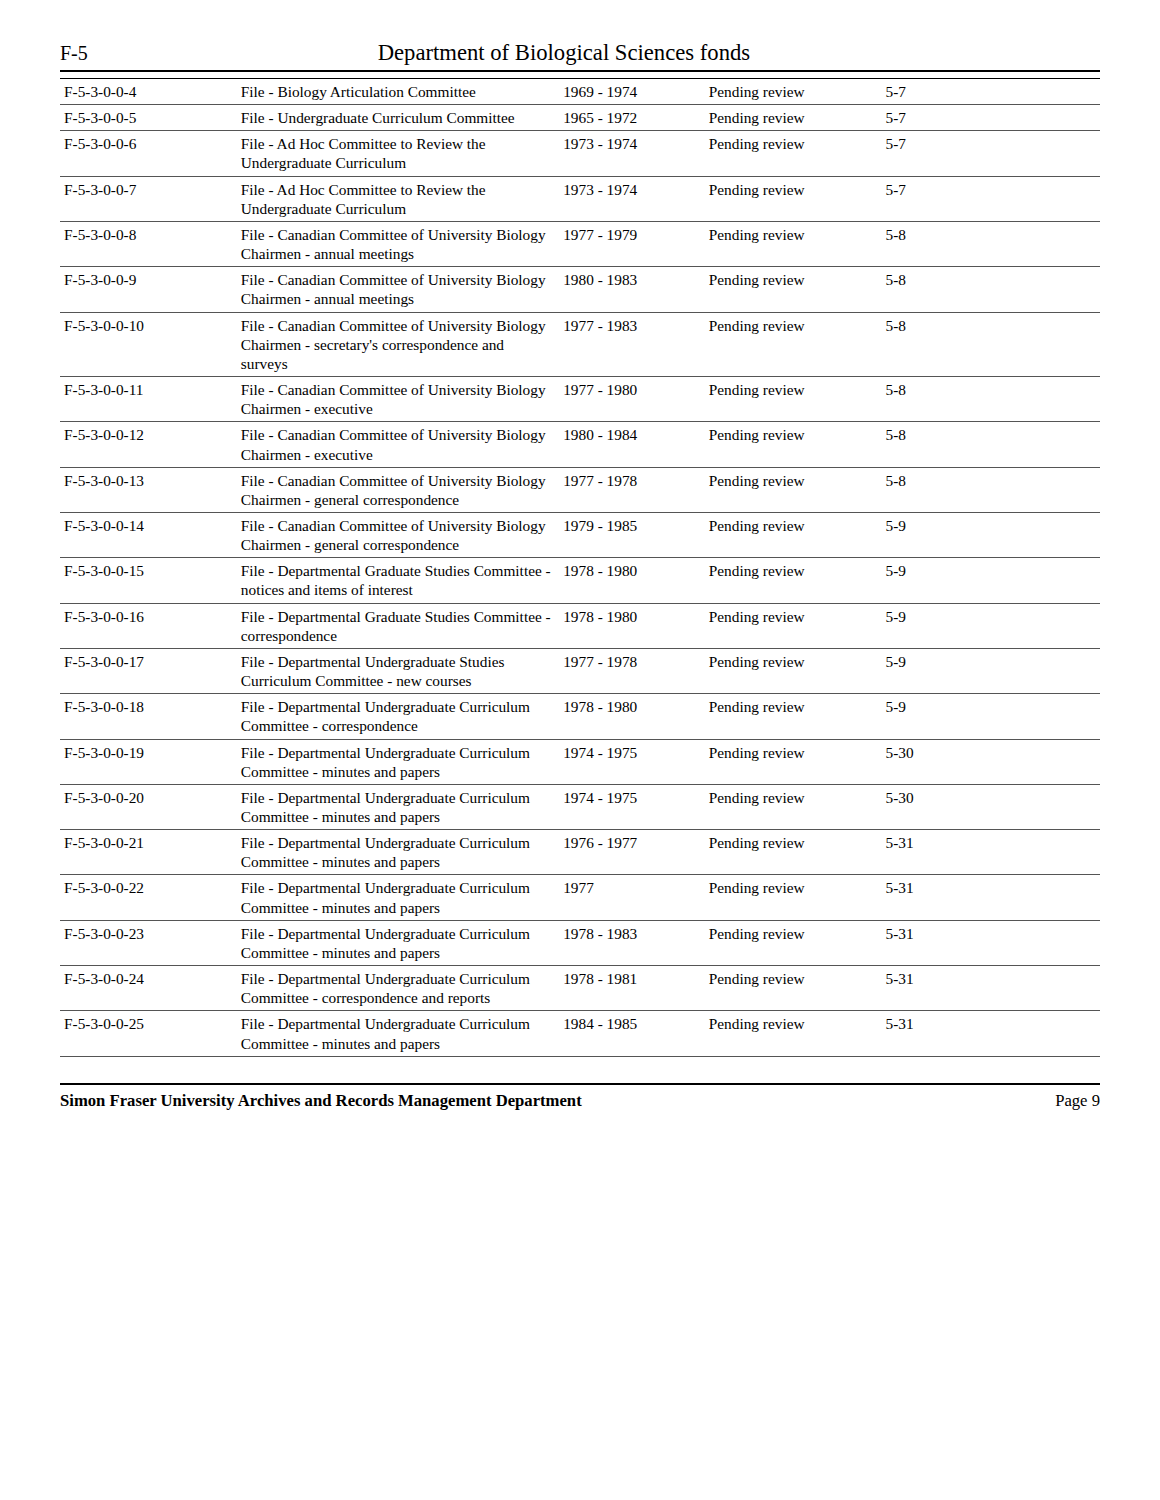F-5
Department of Biological Sciences fonds
| F-5-3-0-0-4 | File - Biology Articulation Committee | 1969 - 1974 | Pending review | 5-7 | |
| F-5-3-0-0-5 | File - Undergraduate Curriculum Committee | 1965 - 1972 | Pending review | 5-7 | |
| F-5-3-0-0-6 | File - Ad Hoc Committee to Review the Undergraduate Curriculum | 1973 - 1974 | Pending review | 5-7 | |
| F-5-3-0-0-7 | File - Ad Hoc Committee to Review the Undergraduate Curriculum | 1973 - 1974 | Pending review | 5-7 | |
| F-5-3-0-0-8 | File - Canadian Committee of University Biology Chairmen - annual meetings | 1977 - 1979 | Pending review | 5-8 | |
| F-5-3-0-0-9 | File - Canadian Committee of University Biology Chairmen - annual meetings | 1980 - 1983 | Pending review | 5-8 | |
| F-5-3-0-0-10 | File - Canadian Committee of University Biology Chairmen - secretary's correspondence and surveys | 1977 - 1983 | Pending review | 5-8 | |
| F-5-3-0-0-11 | File - Canadian Committee of University Biology Chairmen - executive | 1977 - 1980 | Pending review | 5-8 | |
| F-5-3-0-0-12 | File - Canadian Committee of University Biology Chairmen - executive | 1980 - 1984 | Pending review | 5-8 | |
| F-5-3-0-0-13 | File - Canadian Committee of University Biology Chairmen - general correspondence | 1977 - 1978 | Pending review | 5-8 | |
| F-5-3-0-0-14 | File - Canadian Committee of University Biology Chairmen - general correspondence | 1979 - 1985 | Pending review | 5-9 | |
| F-5-3-0-0-15 | File - Departmental Graduate Studies Committee - notices and items of interest | 1978 - 1980 | Pending review | 5-9 | |
| F-5-3-0-0-16 | File - Departmental Graduate Studies Committee - correspondence | 1978 - 1980 | Pending review | 5-9 | |
| F-5-3-0-0-17 | File - Departmental Undergraduate Studies Curriculum Committee - new courses | 1977 - 1978 | Pending review | 5-9 | |
| F-5-3-0-0-18 | File - Departmental Undergraduate Curriculum Committee - correspondence | 1978 - 1980 | Pending review | 5-9 | |
| F-5-3-0-0-19 | File - Departmental Undergraduate Curriculum Committee - minutes and papers | 1974 - 1975 | Pending review | 5-30 | |
| F-5-3-0-0-20 | File - Departmental Undergraduate Curriculum Committee - minutes and papers | 1974 - 1975 | Pending review | 5-30 | |
| F-5-3-0-0-21 | File - Departmental Undergraduate Curriculum Committee - minutes and papers | 1976 - 1977 | Pending review | 5-31 | |
| F-5-3-0-0-22 | File - Departmental Undergraduate Curriculum Committee - minutes and papers | 1977 | Pending review | 5-31 | |
| F-5-3-0-0-23 | File - Departmental Undergraduate Curriculum Committee - minutes and papers | 1978 - 1983 | Pending review | 5-31 | |
| F-5-3-0-0-24 | File - Departmental Undergraduate Curriculum Committee - correspondence and reports | 1978 - 1981 | Pending review | 5-31 | |
| F-5-3-0-0-25 | File - Departmental Undergraduate Curriculum Committee - minutes and papers | 1984 - 1985 | Pending review | 5-31 | |
Simon Fraser University Archives and Records Management Department
Page 9